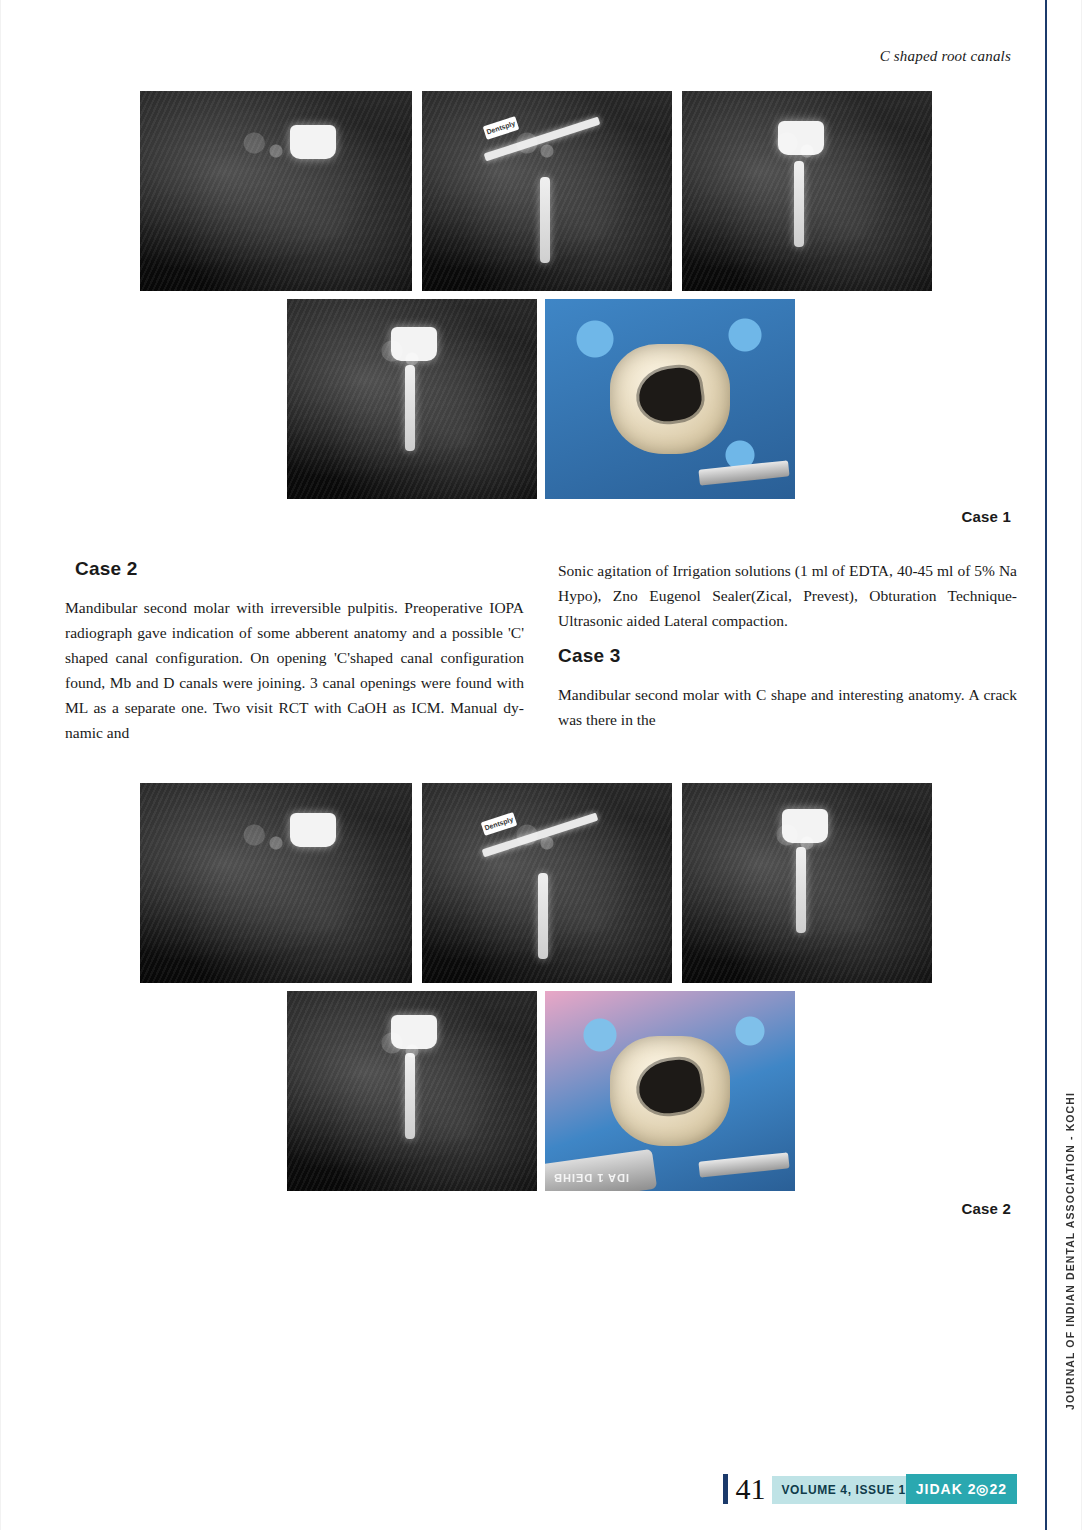C shaped root canals
Dentsply
Case 1
Case 2
Mandibular second molar with irreversible pulpitis. Preoperative IOPA radiograph gave indication of some abberent anatomy and a possible 'C' shaped canal configuration. On opening 'C'shaped canal configuration found, Mb and D canals were joining. 3 canal openings were found with ML as a separate one. Two visit RCT with CaOH as ICM. Manual dynamic and
Sonic agitation of Irrigation solutions (1 ml of EDTA, 40-45 ml of 5% Na Hypo), Zno Eugenol Sealer(Zical, Prevest), Obturation Technique- Ultrasonic aided Lateral compaction.
Case 3
Mandibular second molar with C shape and interesting anatomy. A crack was there in the
Dentsply
IDA 1 DEIHB
Case 2
JOURNAL OF INDIAN DENTAL ASSOCIATION - KOCHI
41
VOLUME 4, ISSUE 1
JIDAK 2◎22